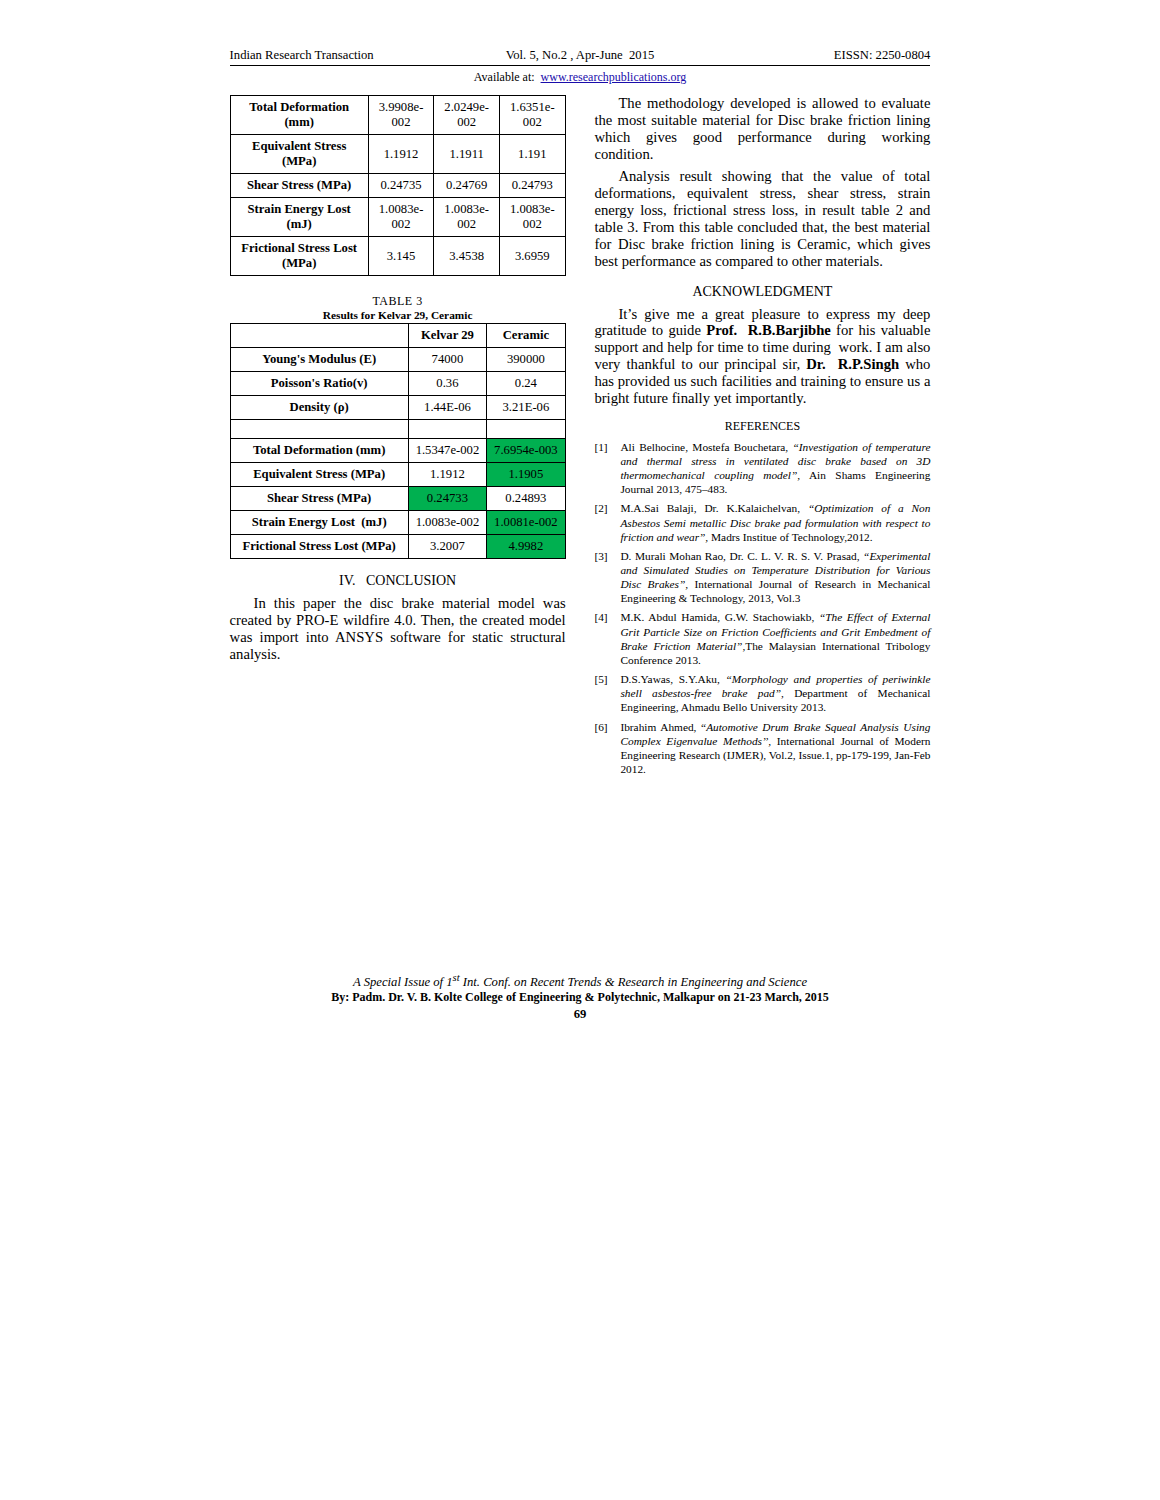Indian Research Transaction
Vol. 5, No.2 , Apr-June 2015
EISSN: 2250-0804
Available at: www.researchpublications.org
| Total Deformation (mm) | 3.9908e-002 | 2.0249e-002 | 1.6351e-002 |
| Equivalent Stress (MPa) | 1.1912 | 1.1911 | 1.191 |
| Shear Stress (MPa) | 0.24735 | 0.24769 | 0.24793 |
| Strain Energy Lost (mJ) | 1.0083e-002 | 1.0083e-002 | 1.0083e-002 |
| Frictional Stress Lost (MPa) | 3.145 | 3.4538 | 3.6959 |
TABLE 3 Results for Kelvar 29, Ceramic
| | Kelvar 29 | Ceramic |
| Young's Modulus (E) | 74000 | 390000 |
| Poisson's Ratio(v) | 0.36 | 0.24 |
| Density (ρ) | 1.44E-06 | 3.21E-06 |
| Total Deformation (mm) | 1.5347e-002 | 7.6954e-003 |
| Equivalent Stress (MPa) | 1.1912 | 1.1905 |
| Shear Stress (MPa) | 0.24733 | 0.24893 |
| Strain Energy Lost (mJ) | 1.0083e-002 | 1.0081e-002 |
| Frictional Stress Lost (MPa) | 3.2007 | 4.9982 |
IV. CONCLUSION
In this paper the disc brake material model was created by PRO-E wildfire 4.0. Then, the created model was import into ANSYS software for static structural analysis.
The methodology developed is allowed to evaluate the most suitable material for Disc brake friction lining which gives good performance during working condition.
Analysis result showing that the value of total deformations, equivalent stress, shear stress, strain energy loss, frictional stress loss, in result table 2 and table 3. From this table concluded that, the best material for Disc brake friction lining is Ceramic, which gives best performance as compared to other materials.
ACKNOWLEDGMENT
It’s give me a great pleasure to express my deep gratitude to guide Prof. R.B.Barjibhe for his valuable support and help for time to time during work. I am also very thankful to our principal sir, Dr. R.P.Singh who has provided us such facilities and training to ensure us a bright future finally yet importantly.
REFERENCES
Ali Belhocine, Mostefa Bouchetara, “Investigation of temperature and thermal stress in ventilated disc brake based on 3D thermomechanical coupling model”, Ain Shams Engineering Journal 2013, 475–483.
M.A.Sai Balaji, Dr. K.Kalaichelvan, “Optimization of a Non Asbestos Semi metallic Disc brake pad formulation with respect to friction and wear”, Madrs Institue of Technology,2012.
D. Murali Mohan Rao, Dr. C. L. V. R. S. V. Prasad, “Experimental and Simulated Studies on Temperature Distribution for Various Disc Brakes”, International Journal of Research in Mechanical Engineering & Technology, 2013, Vol.3
M.K. Abdul Hamida, G.W. Stachowiakb, “The Effect of External Grit Particle Size on Friction Coefficients and Grit Embedment of Brake Friction Material”, The Malaysian International Tribology Conference 2013.
D.S.Yawas, S.Y.Aku, “Morphology and properties of periwinkle shell asbestos-free brake pad”, Department of Mechanical Engineering, Ahmadu Bello University 2013.
Ibrahim Ahmed, “Automotive Drum Brake Squeal Analysis Using Complex Eigenvalue Methods’’, International Journal of Modern Engineering Research (IJMER), Vol.2, Issue.1, pp-179-199, Jan-Feb 2012.
A Special Issue of 1st Int. Conf. on Recent Trends & Research in Engineering and Science
By: Padm. Dr. V. B. Kolte College of Engineering & Polytechnic, Malkapur on 21-23 March, 2015
69